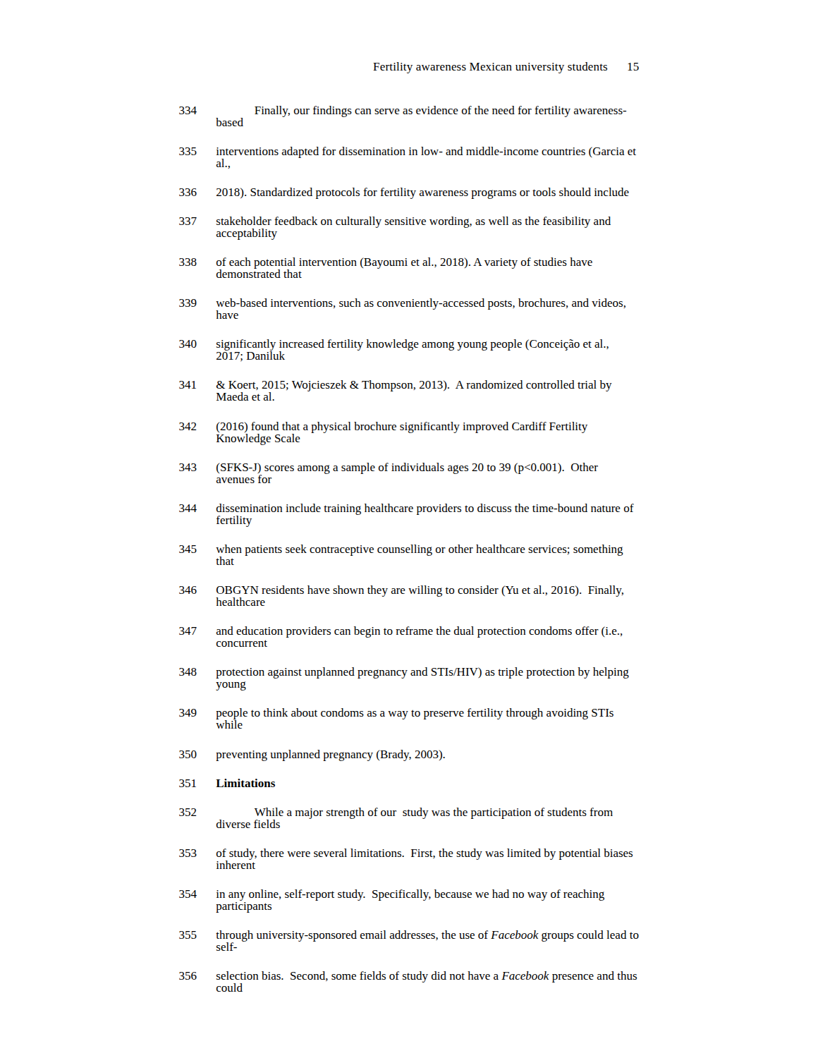Fertility awareness Mexican university students15
334
Finally, our findings can serve as evidence of the need for fertility awareness-based
335
interventions adapted for dissemination in low- and middle-income countries (Garcia et al.,
336
2018). Standardized protocols for fertility awareness programs or tools should include
337
stakeholder feedback on culturally sensitive wording, as well as the feasibility and acceptability
338
of each potential intervention (Bayoumi et al., 2018). A variety of studies have demonstrated that
339
web-based interventions, such as conveniently-accessed posts, brochures, and videos, have
340
significantly increased fertility knowledge among young people (Conceição et al., 2017; Daniluk
341
& Koert, 2015; Wojcieszek & Thompson, 2013). A randomized controlled trial by Maeda et al.
342
(2016) found that a physical brochure significantly improved Cardiff Fertility Knowledge Scale
343
(SFKS-J) scores among a sample of individuals ages 20 to 39 (p<0.001). Other avenues for
344
dissemination include training healthcare providers to discuss the time-bound nature of fertility
345
when patients seek contraceptive counselling or other healthcare services; something that
346
OBGYN residents have shown they are willing to consider (Yu et al., 2016). Finally, healthcare
347
and education providers can begin to reframe the dual protection condoms offer (i.e., concurrent
348
protection against unplanned pregnancy and STIs/HIV) as triple protection by helping young
349
people to think about condoms as a way to preserve fertility through avoiding STIs while
350
preventing unplanned pregnancy (Brady, 2003).
351
Limitations
352
While a major strength of our study was the participation of students from diverse fields
353
of study, there were several limitations. First, the study was limited by potential biases inherent
354
in any online, self-report study. Specifically, because we had no way of reaching participants
355
through university-sponsored email addresses, the use of Facebook groups could lead to self-
356
selection bias. Second, some fields of study did not have a Facebook presence and thus could